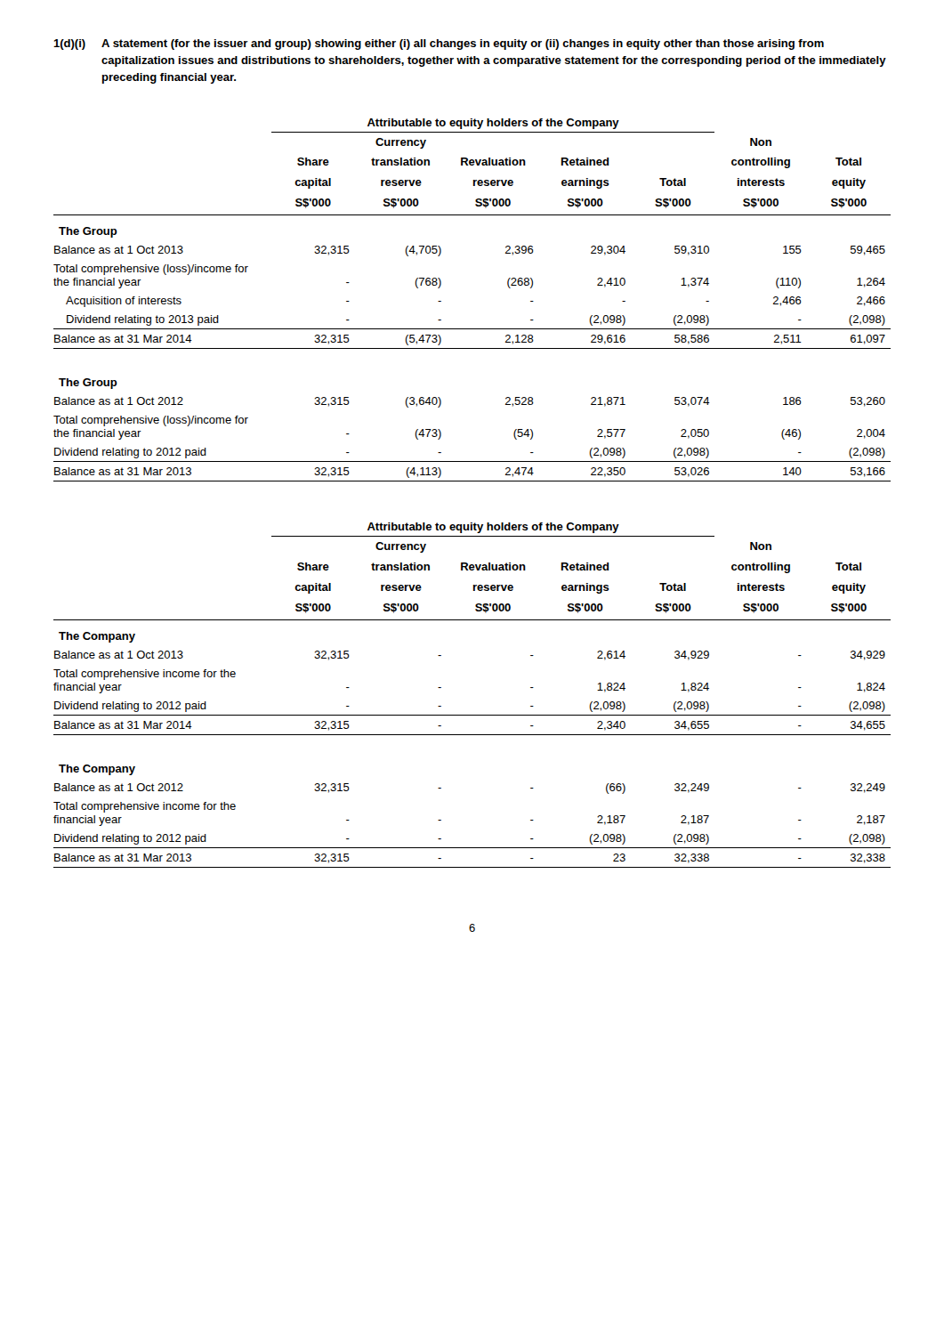1(d)(i)
A statement (for the issuer and group) showing either (i) all changes in equity or (ii) changes in equity other than those arising from capitalization issues and distributions to shareholders, together with a comparative statement for the corresponding period of the immediately preceding financial year.
| | Attributable to equity holders of the Company | | |
| | | Currency | | | | Non | |
| | Share | translation | Revaluation | Retained | | controlling | Total |
| | capital | reserve | reserve | earnings | Total | interests | equity |
| | S$'000 | S$'000 | S$'000 | S$'000 | S$'000 | S$'000 | S$'000 |
| The Group | |
| Balance as at 1 Oct 2013 | 32,315 | (4,705) | 2,396 | 29,304 | 59,310 | 155 | 59,465 |
| Total comprehensive (loss)/income for the financial year | - | (768) | (268) | 2,410 | 1,374 | (110) | 1,264 |
| Acquisition of interests | - | - | - | - | - | 2,466 | 2,466 |
| Dividend relating to 2013 paid | - | - | - | (2,098) | (2,098) | - | (2,098) |
| Balance as at 31 Mar 2014 | 32,315 | (5,473) | 2,128 | 29,616 | 58,586 | 2,511 | 61,097 |
| The Group | |
| Balance as at 1 Oct 2012 | 32,315 | (3,640) | 2,528 | 21,871 | 53,074 | 186 | 53,260 |
| Total comprehensive (loss)/income for the financial year | - | (473) | (54) | 2,577 | 2,050 | (46) | 2,004 |
| Dividend relating to 2012 paid | - | - | - | (2,098) | (2,098) | - | (2,098) |
| Balance as at 31 Mar 2013 | 32,315 | (4,113) | 2,474 | 22,350 | 53,026 | 140 | 53,166 |
| | Attributable to equity holders of the Company | | |
| | | Currency | | | | Non | |
| | Share | translation | Revaluation | Retained | | controlling | Total |
| | capital | reserve | reserve | earnings | Total | interests | equity |
| | S$'000 | S$'000 | S$'000 | S$'000 | S$'000 | S$'000 | S$'000 |
| The Company | |
| Balance as at 1 Oct 2013 | 32,315 | - | - | 2,614 | 34,929 | - | 34,929 |
| Total comprehensive income for the financial year | - | - | - | 1,824 | 1,824 | - | 1,824 |
| Dividend relating to 2012 paid | - | - | - | (2,098) | (2,098) | - | (2,098) |
| Balance as at 31 Mar 2014 | 32,315 | - | - | 2,340 | 34,655 | - | 34,655 |
| The Company | |
| Balance as at 1 Oct 2012 | 32,315 | - | - | (66) | 32,249 | - | 32,249 |
| Total comprehensive income for the financial year | - | - | - | 2,187 | 2,187 | - | 2,187 |
| Dividend relating to 2012 paid | - | - | - | (2,098) | (2,098) | - | (2,098) |
| Balance as at 31 Mar 2013 | 32,315 | - | - | 23 | 32,338 | - | 32,338 |
6